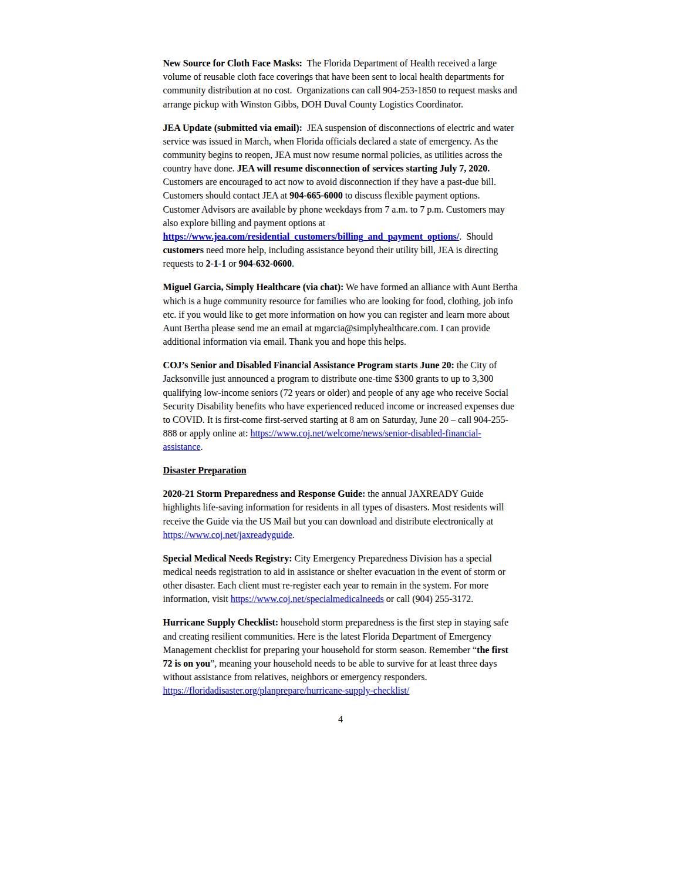New Source for Cloth Face Masks: The Florida Department of Health received a large volume of reusable cloth face coverings that have been sent to local health departments for community distribution at no cost. Organizations can call 904-253-1850 to request masks and arrange pickup with Winston Gibbs, DOH Duval County Logistics Coordinator.
JEA Update (submitted via email): JEA suspension of disconnections of electric and water service was issued in March, when Florida officials declared a state of emergency. As the community begins to reopen, JEA must now resume normal policies, as utilities across the country have done. JEA will resume disconnection of services starting July 7, 2020. Customers are encouraged to act now to avoid disconnection if they have a past-due bill. Customers should contact JEA at 904-665-6000 to discuss flexible payment options. Customer Advisors are available by phone weekdays from 7 a.m. to 7 p.m. Customers may also explore billing and payment options at https://www.jea.com/residential_customers/billing_and_payment_options/. Should customers need more help, including assistance beyond their utility bill, JEA is directing requests to 2-1-1 or 904-632-0600.
Miguel Garcia, Simply Healthcare (via chat): We have formed an alliance with Aunt Bertha which is a huge community resource for families who are looking for food, clothing, job info etc. if you would like to get more information on how you can register and learn more about Aunt Bertha please send me an email at mgarcia@simplyhealthcare.com. I can provide additional information via email. Thank you and hope this helps.
COJ’s Senior and Disabled Financial Assistance Program starts June 20: the City of Jacksonville just announced a program to distribute one-time $300 grants to up to 3,300 qualifying low-income seniors (72 years or older) and people of any age who receive Social Security Disability benefits who have experienced reduced income or increased expenses due to COVID. It is first-come first-served starting at 8 am on Saturday, June 20 – call 904-255-888 or apply online at: https://www.coj.net/welcome/news/senior-disabled-financial-assistance.
Disaster Preparation
2020-21 Storm Preparedness and Response Guide: the annual JAXREADY Guide highlights life-saving information for residents in all types of disasters. Most residents will receive the Guide via the US Mail but you can download and distribute electronically at https://www.coj.net/jaxreadyguide.
Special Medical Needs Registry: City Emergency Preparedness Division has a special medical needs registration to aid in assistance or shelter evacuation in the event of storm or other disaster. Each client must re-register each year to remain in the system. For more information, visit https://www.coj.net/specialmedicalneeds or call (904) 255-3172.
Hurricane Supply Checklist: household storm preparedness is the first step in staying safe and creating resilient communities. Here is the latest Florida Department of Emergency Management checklist for preparing your household for storm season. Remember “the first 72 is on you”, meaning your household needs to be able to survive for at least three days without assistance from relatives, neighbors or emergency responders. https://floridadisaster.org/planprepare/hurricane-supply-checklist/
4